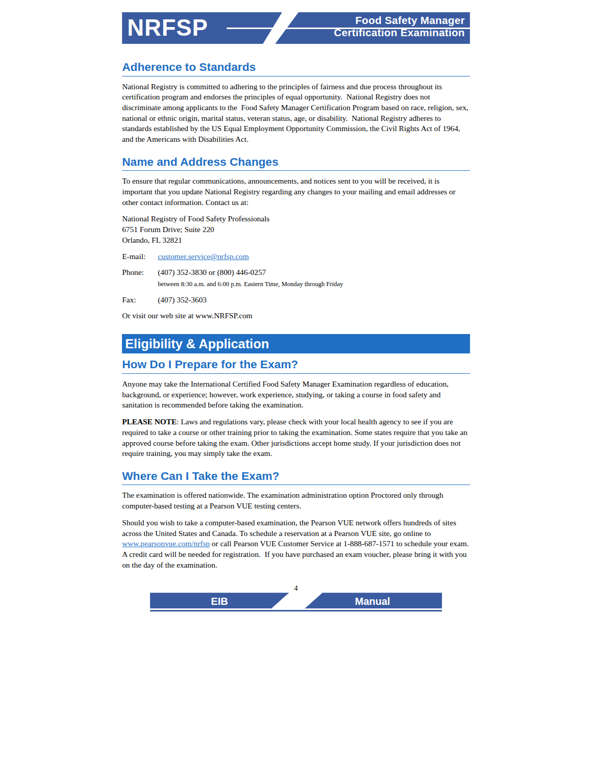NRFSP
Food Safety Manager
Certification Examination
Adherence to Standards
National Registry is committed to adhering to the principles of fairness and due process throughout its certification program and endorses the principles of equal opportunity. National Registry does not discriminate among applicants to the Food Safety Manager Certification Program based on race, religion, sex, national or ethnic origin, marital status, veteran status, age, or disability. National Registry adheres to standards established by the US Equal Employment Opportunity Commission, the Civil Rights Act of 1964, and the Americans with Disabilities Act.
Name and Address Changes
To ensure that regular communications, announcements, and notices sent to you will be received, it is important that you update National Registry regarding any changes to your mailing and email addresses or other contact information. Contact us at:
National Registry of Food Safety Professionals
6751 Forum Drive; Suite 220
Orlando, FL 32821
E-mail:
customer.service@nrfsp.com
Phone:
(407) 352-3830 or (800) 446-0257
between 8:30 a.m. and 6:00 p.m. Eastern Time, Monday through Friday
Fax:
(407) 352-3603
Or visit our web site at www.NRFSP.com
Eligibility & Application
How Do I Prepare for the Exam?
Anyone may take the International Certified Food Safety Manager Examination regardless of education, background, or experience; however, work experience, studying, or taking a course in food safety and sanitation is recommended before taking the examination.
PLEASE NOTE: Laws and regulations vary, please check with your local health agency to see if you are required to take a course or other training prior to taking the examination. Some states require that you take an approved course before taking the exam. Other jurisdictions accept home study. If your jurisdiction does not require training, you may simply take the exam.
Where Can I Take the Exam?
The examination is offered nationwide. The examination administration option Proctored only through computer-based testing at a Pearson VUE testing centers.
Should you wish to take a computer-based examination, the Pearson VUE network offers hundreds of sites across the United States and Canada. To schedule a reservation at a Pearson VUE site, go online to www.pearsonvue.com/nrfsp or call Pearson VUE Customer Service at 1-888-687-1571 to schedule your exam. A credit card will be needed for registration. If you have purchased an exam voucher, please bring it with you on the day of the examination.
4
EIB
Manual